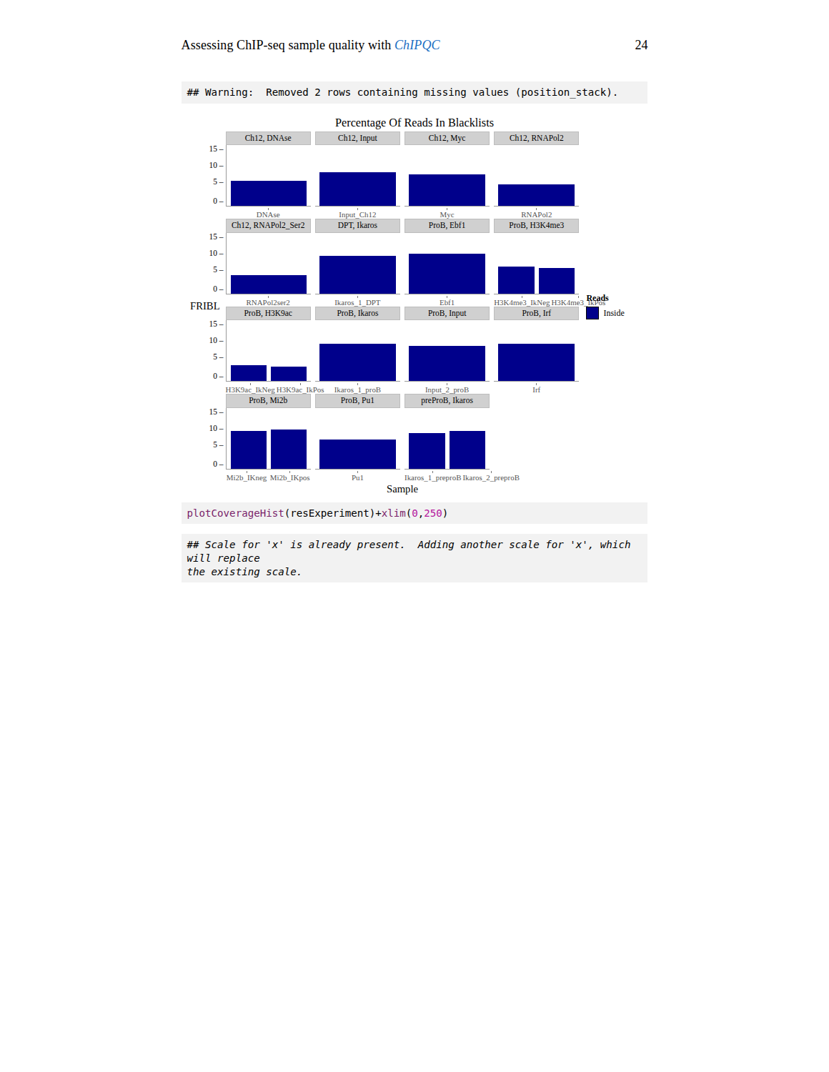Assessing ChIP-seq sample quality with ChIPQC
24
## Warning:  Removed 2 rows containing missing values (position_stack).
Percentage Of Reads In Blacklists
FRIBL
Ch12, DNAse
15 – 10 – 5 – 0 –
DNAse
Ch12, Input
Input_Ch12
Ch12, Myc
Myc
Ch12, RNAPol2
RNAPol2
Ch12, RNAPol2_Ser2
15 – 10 – 5 – 0 –
RNAPol2ser2
DPT, Ikaros
Ikaros_1_DPT
ProB, Ebf1
Ebf1
ProB, H3K4me3
H3K4me3_IkNeg
H3K4me3_IkPos
ProB, H3K9ac
15 – 10 – 5 – 0 –
H3K9ac_IkNeg
H3K9ac_IkPos
ProB, Ikaros
Ikaros_1_proB
ProB, Input
Input_2_proB
ProB, Irf
Irf
ProB, Mi2b
15 – 10 – 5 – 0 –
Mi2b_IKneg
Mi2b_IKpos
ProB, Pu1
Pu1
preProB, Ikaros
Ikaros_1_preproB
Ikaros_2_preproB
Reads
Inside
Sample
plotCoverageHist(resExperiment)+xlim(0,250)
## Scale for 'x' is already present.  Adding another scale for 'x', which will replace
the existing scale.